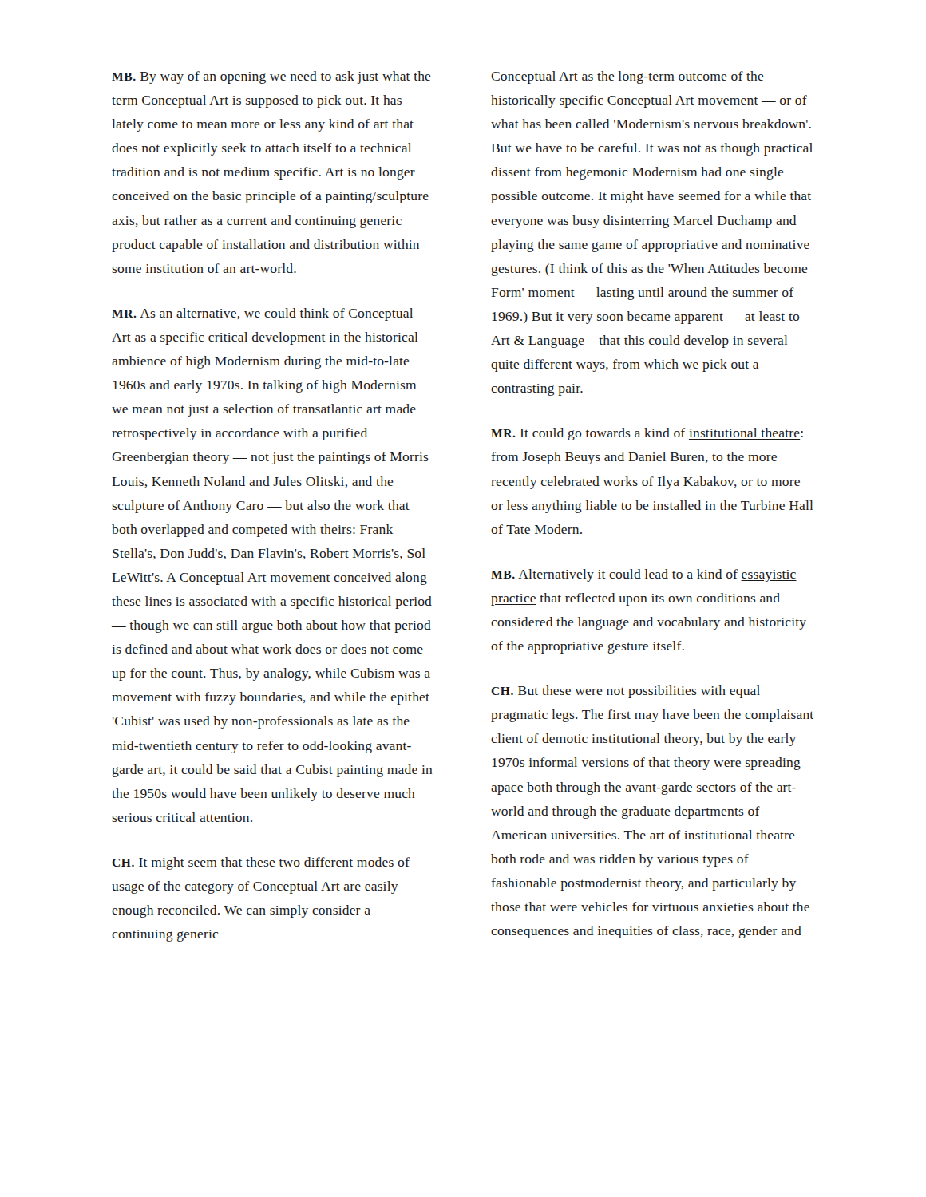MB. By way of an opening we need to ask just what the term Conceptual Art is supposed to pick out. It has lately come to mean more or less any kind of art that does not explicitly seek to attach itself to a technical tradition and is not medium specific. Art is no longer conceived on the basic principle of a painting/sculpture axis, but rather as a current and continuing generic product capable of installation and distribution within some institution of an art-world.
MR. As an alternative, we could think of Conceptual Art as a specific critical development in the historical ambience of high Modernism during the mid-to-late 1960s and early 1970s. In talking of high Modernism we mean not just a selection of transatlantic art made retrospectively in accordance with a purified Greenbergian theory — not just the paintings of Morris Louis, Kenneth Noland and Jules Olitski, and the sculpture of Anthony Caro — but also the work that both overlapped and competed with theirs: Frank Stella's, Don Judd's, Dan Flavin's, Robert Morris's, Sol LeWitt's. A Conceptual Art movement conceived along these lines is associated with a specific historical period — though we can still argue both about how that period is defined and about what work does or does not come up for the count. Thus, by analogy, while Cubism was a movement with fuzzy boundaries, and while the epithet 'Cubist' was used by non-professionals as late as the mid-twentieth century to refer to odd-looking avant-garde art, it could be said that a Cubist painting made in the 1950s would have been unlikely to deserve much serious critical attention.
CH. It might seem that these two different modes of usage of the category of Conceptual Art are easily enough reconciled. We can simply consider a continuing generic
Conceptual Art as the long-term outcome of the historically specific Conceptual Art movement — or of what has been called 'Modernism's nervous breakdown'. But we have to be careful. It was not as though practical dissent from hegemonic Modernism had one single possible outcome. It might have seemed for a while that everyone was busy disinterring Marcel Duchamp and playing the same game of appropriative and nominative gestures. (I think of this as the 'When Attitudes become Form' moment — lasting until around the summer of 1969.) But it very soon became apparent — at least to Art & Language – that this could develop in several quite different ways, from which we pick out a contrasting pair.
MR. It could go towards a kind of institutional theatre: from Joseph Beuys and Daniel Buren, to the more recently celebrated works of Ilya Kabakov, or to more or less anything liable to be installed in the Turbine Hall of Tate Modern.
MB. Alternatively it could lead to a kind of essayistic practice that reflected upon its own conditions and considered the language and vocabulary and historicity of the appropriative gesture itself.
CH. But these were not possibilities with equal pragmatic legs. The first may have been the complaisant client of demotic institutional theory, but by the early 1970s informal versions of that theory were spreading apace both through the avant-garde sectors of the art-world and through the graduate departments of American universities. The art of institutional theatre both rode and was ridden by various types of fashionable postmodernist theory, and particularly by those that were vehicles for virtuous anxieties about the consequences and inequities of class, race, gender and